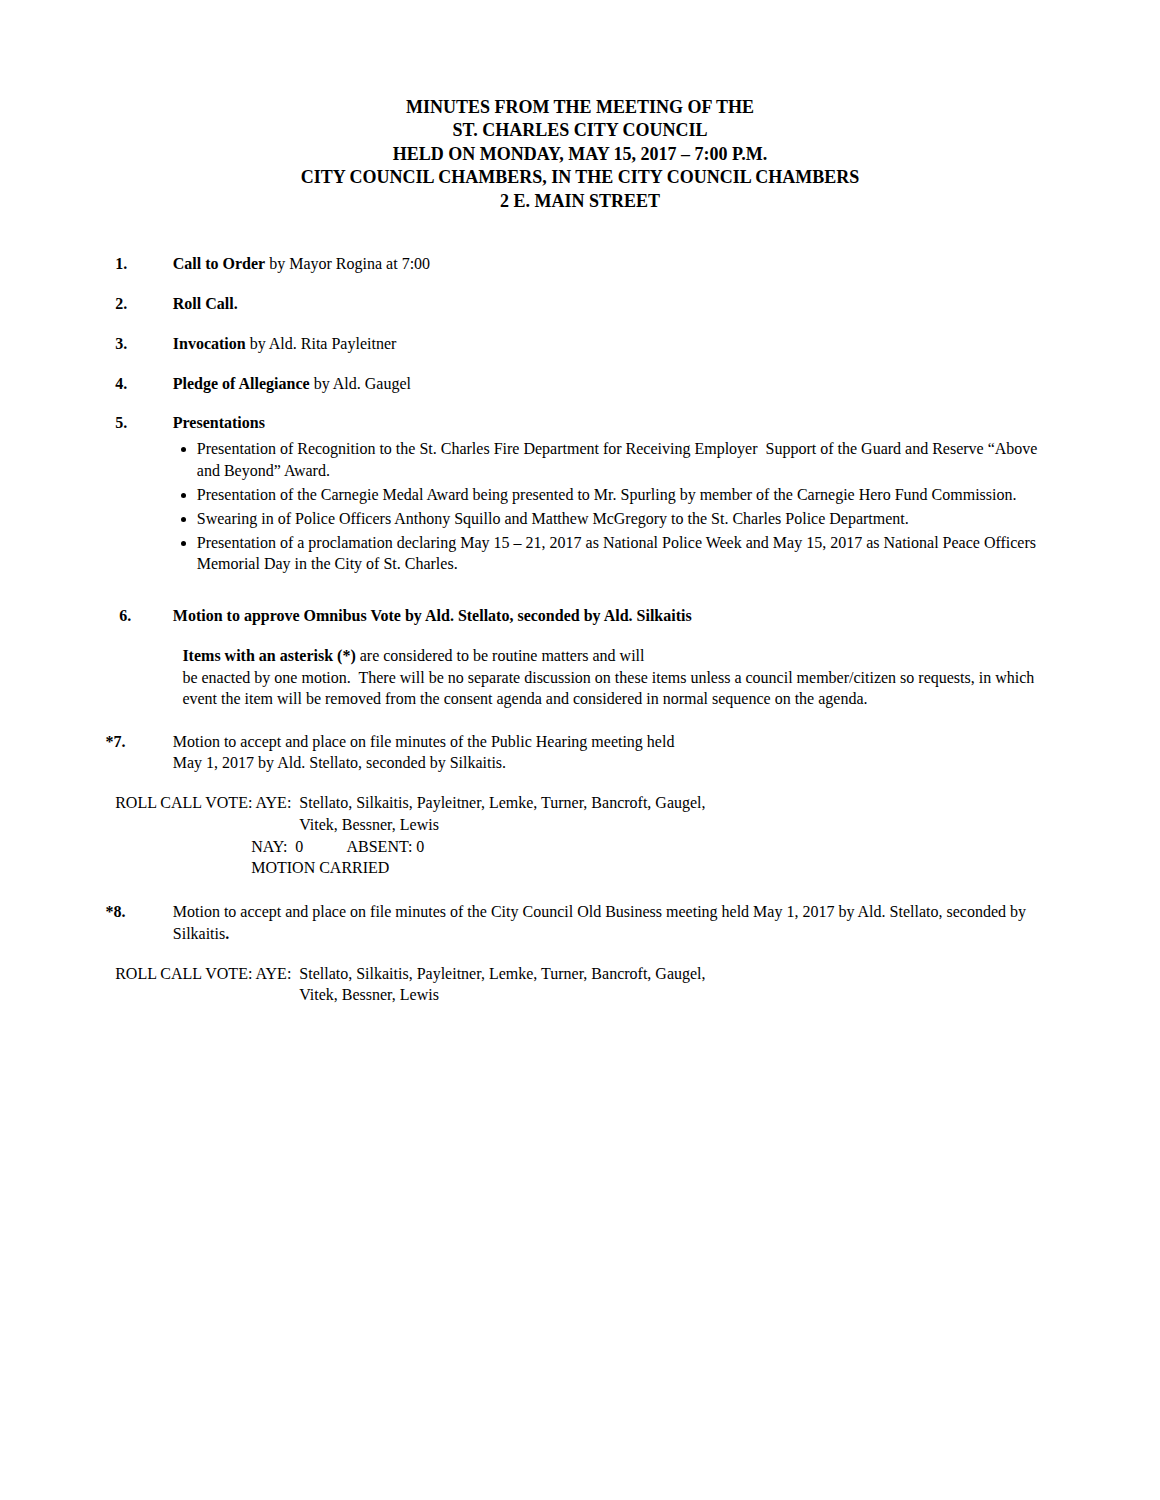MINUTES FROM THE MEETING OF THE
ST. CHARLES CITY COUNCIL
HELD ON MONDAY, MAY 15, 2017 – 7:00 P.M.
CITY COUNCIL CHAMBERS, IN THE CITY COUNCIL CHAMBERS
2 E. MAIN STREET
1.
Call to Order by Mayor Rogina at 7:00
2.
Roll Call.
3.
Invocation by Ald. Rita Payleitner
4.
Pledge of Allegiance by Ald. Gaugel
5.
Presentations
Presentation of Recognition to the St. Charles Fire Department for Receiving Employer Support of the Guard and Reserve “Above and Beyond” Award.
Presentation of the Carnegie Medal Award being presented to Mr. Spurling by member of the Carnegie Hero Fund Commission.
Swearing in of Police Officers Anthony Squillo and Matthew McGregory to the St. Charles Police Department.
Presentation of a proclamation declaring May 15 – 21, 2017 as National Police Week and May 15, 2017 as National Peace Officers Memorial Day in the City of St. Charles.
6.
Motion to approve Omnibus Vote by Ald. Stellato, seconded by Ald. Silkaitis
Items with an asterisk (*) are considered to be routine matters and will
be enacted by one motion. There will be no separate discussion on these items unless a council member/citizen so requests, in which event the item will be removed from the consent agenda and considered in normal sequence on the agenda.
*7.
Motion to accept and place on file minutes of the Public Hearing meeting held
May 1, 2017 by Ald. Stellato, seconded by Silkaitis.
ROLL CALL VOTE: AYE: Stellato, Silkaitis, Payleitner, Lemke, Turner, Bancroft, Gaugel,
Vitek, Bessner, Lewis
NAY: 0 ABSENT: 0
MOTION CARRIED
*8.
Motion to accept and place on file minutes of the City Council Old Business meeting held May 1, 2017 by Ald. Stellato, seconded by Silkaitis.
ROLL CALL VOTE: AYE: Stellato, Silkaitis, Payleitner, Lemke, Turner, Bancroft, Gaugel,
Vitek, Bessner, Lewis